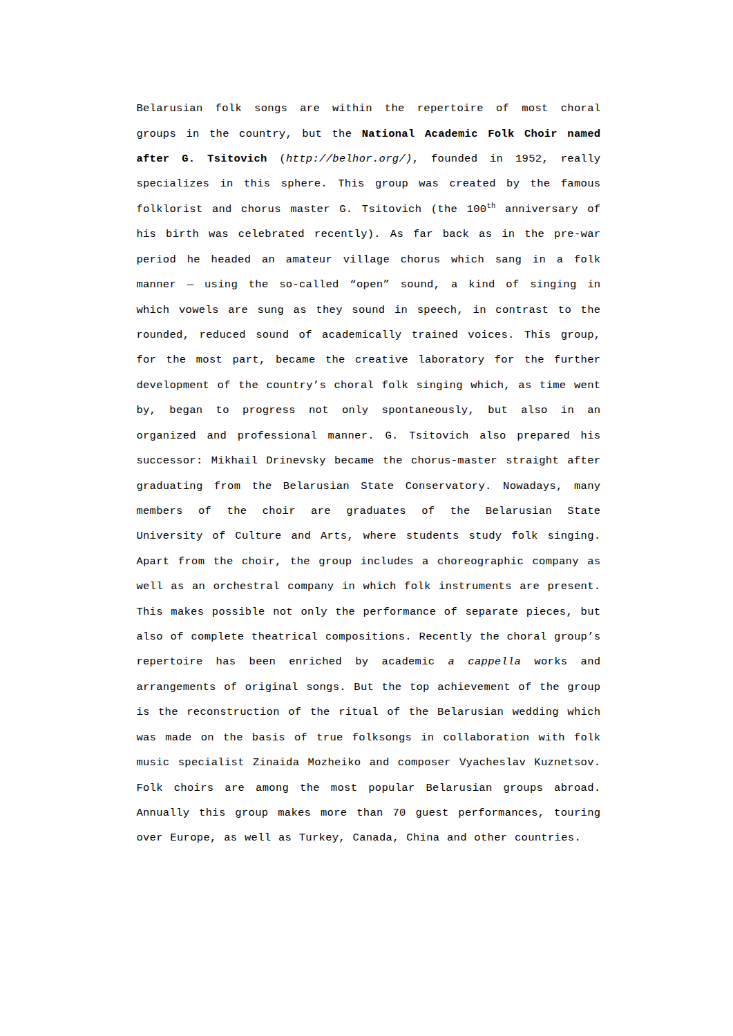Belarusian folk songs are within the repertoire of most choral groups in the country, but the National Academic Folk Choir named after G. Tsitovich (http://belhor.org/), founded in 1952, really specializes in this sphere. This group was created by the famous folklorist and chorus master G. Tsitovich (the 100th anniversary of his birth was celebrated recently). As far back as in the pre-war period he headed an amateur village chorus which sang in a folk manner — using the so-called “open” sound, a kind of singing in which vowels are sung as they sound in speech, in contrast to the rounded, reduced sound of academically trained voices. This group, for the most part, became the creative laboratory for the further development of the country’s choral folk singing which, as time went by, began to progress not only spontaneously, but also in an organized and professional manner. G. Tsitovich also prepared his successor: Mikhail Drinevsky became the chorus-master straight after graduating from the Belarusian State Conservatory. Nowadays, many members of the choir are graduates of the Belarusian State University of Culture and Arts, where students study folk singing. Apart from the choir, the group includes a choreographic company as well as an orchestral company in which folk instruments are present. This makes possible not only the performance of separate pieces, but also of complete theatrical compositions. Recently the choral group’s repertoire has been enriched by academic a cappella works and arrangements of original songs. But the top achievement of the group is the reconstruction of the ritual of the Belarusian wedding which was made on the basis of true folksongs in collaboration with folk music specialist Zinaida Mozheiko and composer Vyacheslav Kuznetsov. Folk choirs are among the most popular Belarusian groups abroad. Annually this group makes more than 70 guest performances, touring over Europe, as well as Turkey, Canada, China and other countries.